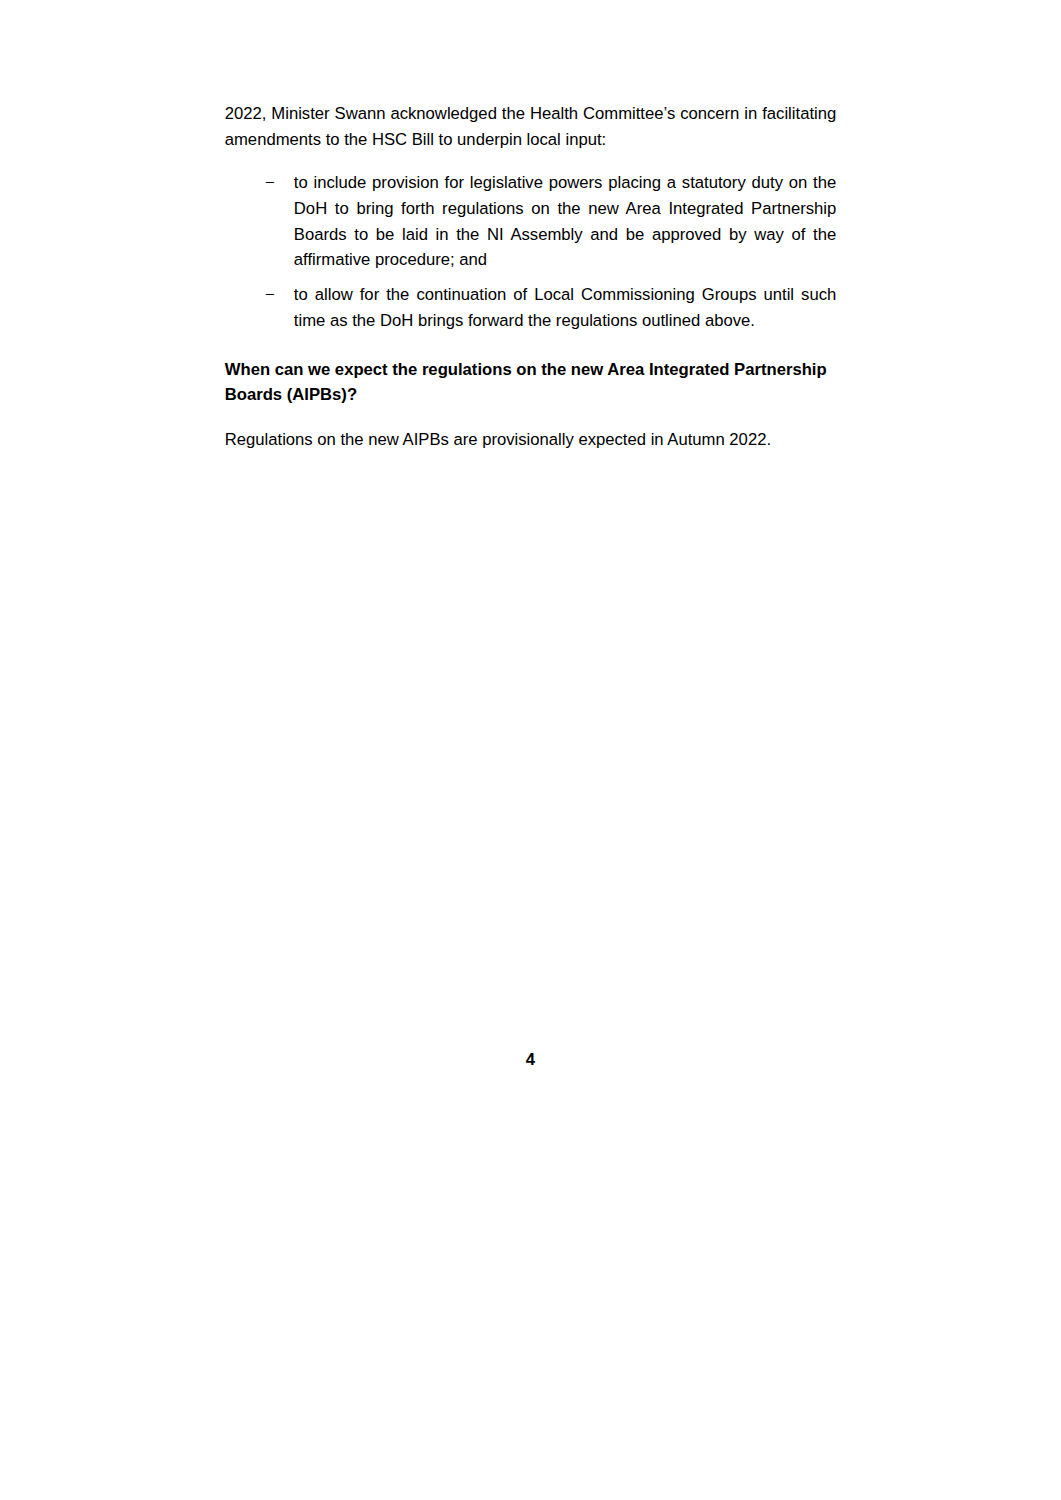2022, Minister Swann acknowledged the Health Committee’s concern in facilitating amendments to the HSC Bill to underpin local input:
to include provision for legislative powers placing a statutory duty on the DoH to bring forth regulations on the new Area Integrated Partnership Boards to be laid in the NI Assembly and be approved by way of the affirmative procedure; and
to allow for the continuation of Local Commissioning Groups until such time as the DoH brings forward the regulations outlined above.
When can we expect the regulations on the new Area Integrated Partnership Boards (AIPBs)?
Regulations on the new AIPBs are provisionally expected in Autumn 2022.
4